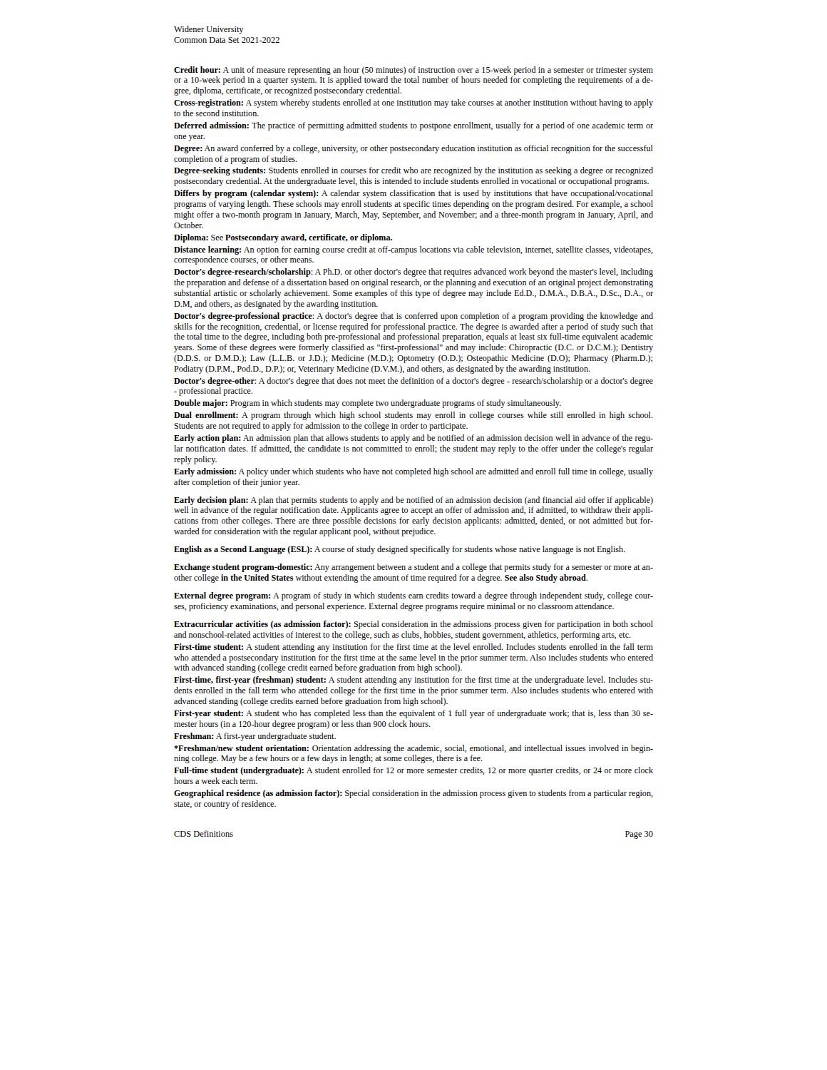Widener University
Common Data Set 2021-2022
Credit hour: A unit of measure representing an hour (50 minutes) of instruction over a 15-week period in a semester or trimester system or a 10-week period in a quarter system. It is applied toward the total number of hours needed for completing the requirements of a degree, diploma, certificate, or recognized postsecondary credential.
Cross-registration: A system whereby students enrolled at one institution may take courses at another institution without having to apply to the second institution.
Deferred admission: The practice of permitting admitted students to postpone enrollment, usually for a period of one academic term or one year.
Degree: An award conferred by a college, university, or other postsecondary education institution as official recognition for the successful completion of a program of studies.
Degree-seeking students: Students enrolled in courses for credit who are recognized by the institution as seeking a degree or recognized postsecondary credential. At the undergraduate level, this is intended to include students enrolled in vocational or occupational programs.
Differs by program (calendar system): A calendar system classification that is used by institutions that have occupational/vocational programs of varying length. These schools may enroll students at specific times depending on the program desired. For example, a school might offer a two-month program in January, March, May, September, and November; and a three-month program in January, April, and October.
Diploma: See Postsecondary award, certificate, or diploma.
Distance learning: An option for earning course credit at off-campus locations via cable television, internet, satellite classes, videotapes, correspondence courses, or other means.
Doctor's degree-research/scholarship: A Ph.D. or other doctor's degree that requires advanced work beyond the master's level, including the preparation and defense of a dissertation based on original research, or the planning and execution of an original project demonstrating substantial artistic or scholarly achievement. Some examples of this type of degree may include Ed.D., D.M.A., D.B.A., D.Sc., D.A., or D.M, and others, as designated by the awarding institution.
Doctor's degree-professional practice: A doctor's degree that is conferred upon completion of a program providing the knowledge and skills for the recognition, credential, or license required for professional practice. The degree is awarded after a period of study such that the total time to the degree, including both pre-professional and professional preparation, equals at least six full-time equivalent academic years. Some of these degrees were formerly classified as "first-professional" and may include: Chiropractic (D.C. or D.C.M.); Dentistry (D.D.S. or D.M.D.); Law (L.L.B. or J.D.); Medicine (M.D.); Optometry (O.D.); Osteopathic Medicine (D.O); Pharmacy (Pharm.D.); Podiatry (D.P.M., Pod.D., D.P.); or, Veterinary Medicine (D.V.M.), and others, as designated by the awarding institution.
Doctor's degree-other: A doctor's degree that does not meet the definition of a doctor's degree - research/scholarship or a doctor's degree - professional practice.
Double major: Program in which students may complete two undergraduate programs of study simultaneously.
Dual enrollment: A program through which high school students may enroll in college courses while still enrolled in high school. Students are not required to apply for admission to the college in order to participate.
Early action plan: An admission plan that allows students to apply and be notified of an admission decision well in advance of the regular notification dates. If admitted, the candidate is not committed to enroll; the student may reply to the offer under the college's regular reply policy.
Early admission: A policy under which students who have not completed high school are admitted and enroll full time in college, usually after completion of their junior year.
Early decision plan: A plan that permits students to apply and be notified of an admission decision (and financial aid offer if applicable) well in advance of the regular notification date. Applicants agree to accept an offer of admission and, if admitted, to withdraw their applications from other colleges. There are three possible decisions for early decision applicants: admitted, denied, or not admitted but forwarded for consideration with the regular applicant pool, without prejudice.
English as a Second Language (ESL): A course of study designed specifically for students whose native language is not English.
Exchange student program-domestic: Any arrangement between a student and a college that permits study for a semester or more at another college in the United States without extending the amount of time required for a degree. See also Study abroad.
External degree program: A program of study in which students earn credits toward a degree through independent study, college courses, proficiency examinations, and personal experience. External degree programs require minimal or no classroom attendance.
Extracurricular activities (as admission factor): Special consideration in the admissions process given for participation in both school and nonschool-related activities of interest to the college, such as clubs, hobbies, student government, athletics, performing arts, etc.
First-time student: A student attending any institution for the first time at the level enrolled. Includes students enrolled in the fall term who attended a postsecondary institution for the first time at the same level in the prior summer term. Also includes students who entered with advanced standing (college credit earned before graduation from high school).
First-time, first-year (freshman) student: A student attending any institution for the first time at the undergraduate level. Includes students enrolled in the fall term who attended college for the first time in the prior summer term. Also includes students who entered with advanced standing (college credits earned before graduation from high school).
First-year student: A student who has completed less than the equivalent of 1 full year of undergraduate work; that is, less than 30 semester hours (in a 120-hour degree program) or less than 900 clock hours.
Freshman: A first-year undergraduate student.
*Freshman/new student orientation: Orientation addressing the academic, social, emotional, and intellectual issues involved in beginning college. May be a few hours or a few days in length; at some colleges, there is a fee.
Full-time student (undergraduate): A student enrolled for 12 or more semester credits, 12 or more quarter credits, or 24 or more clock hours a week each term.
Geographical residence (as admission factor): Special consideration in the admission process given to students from a particular region, state, or country of residence.
CDS Definitions
Page 30